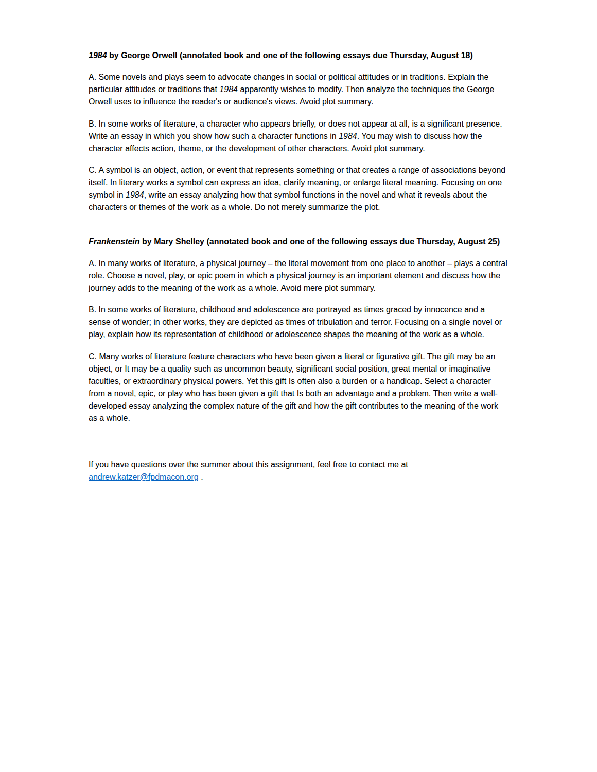1984 by George Orwell (annotated book and one of the following essays due Thursday, August 18)
A. Some novels and plays seem to advocate changes in social or political attitudes or in traditions. Explain the particular attitudes or traditions that 1984 apparently wishes to modify. Then analyze the techniques the George Orwell uses to influence the reader's or audience's views. Avoid plot summary.
B. In some works of literature, a character who appears briefly, or does not appear at all, is a significant presence. Write an essay in which you show how such a character functions in 1984. You may wish to discuss how the character affects action, theme, or the development of other characters. Avoid plot summary.
C. A symbol is an object, action, or event that represents something or that creates a range of associations beyond itself. In literary works a symbol can express an idea, clarify meaning, or enlarge literal meaning. Focusing on one symbol in 1984, write an essay analyzing how that symbol functions in the novel and what it reveals about the characters or themes of the work as a whole. Do not merely summarize the plot.
Frankenstein by Mary Shelley (annotated book and one of the following essays due Thursday, August 25)
A. In many works of literature, a physical journey – the literal movement from one place to another – plays a central role. Choose a novel, play, or epic poem in which a physical journey is an important element and discuss how the journey adds to the meaning of the work as a whole. Avoid mere plot summary.
B. In some works of literature, childhood and adolescence are portrayed as times graced by innocence and a sense of wonder; in other works, they are depicted as times of tribulation and terror. Focusing on a single novel or play, explain how its representation of childhood or adolescence shapes the meaning of the work as a whole.
C. Many works of literature feature characters who have been given a literal or figurative gift. The gift may be an object, or It may be a quality such as uncommon beauty, significant social position, great mental or imaginative faculties, or extraordinary physical powers. Yet this gift Is often also a burden or a handicap. Select a character from a novel, epic, or play who has been given a gift that Is both an advantage and a problem. Then write a well-developed essay analyzing the complex nature of the gift and how the gift contributes to the meaning of the work as a whole.
If you have questions over the summer about this assignment, feel free to contact me at andrew.katzer@fpdmacon.org .